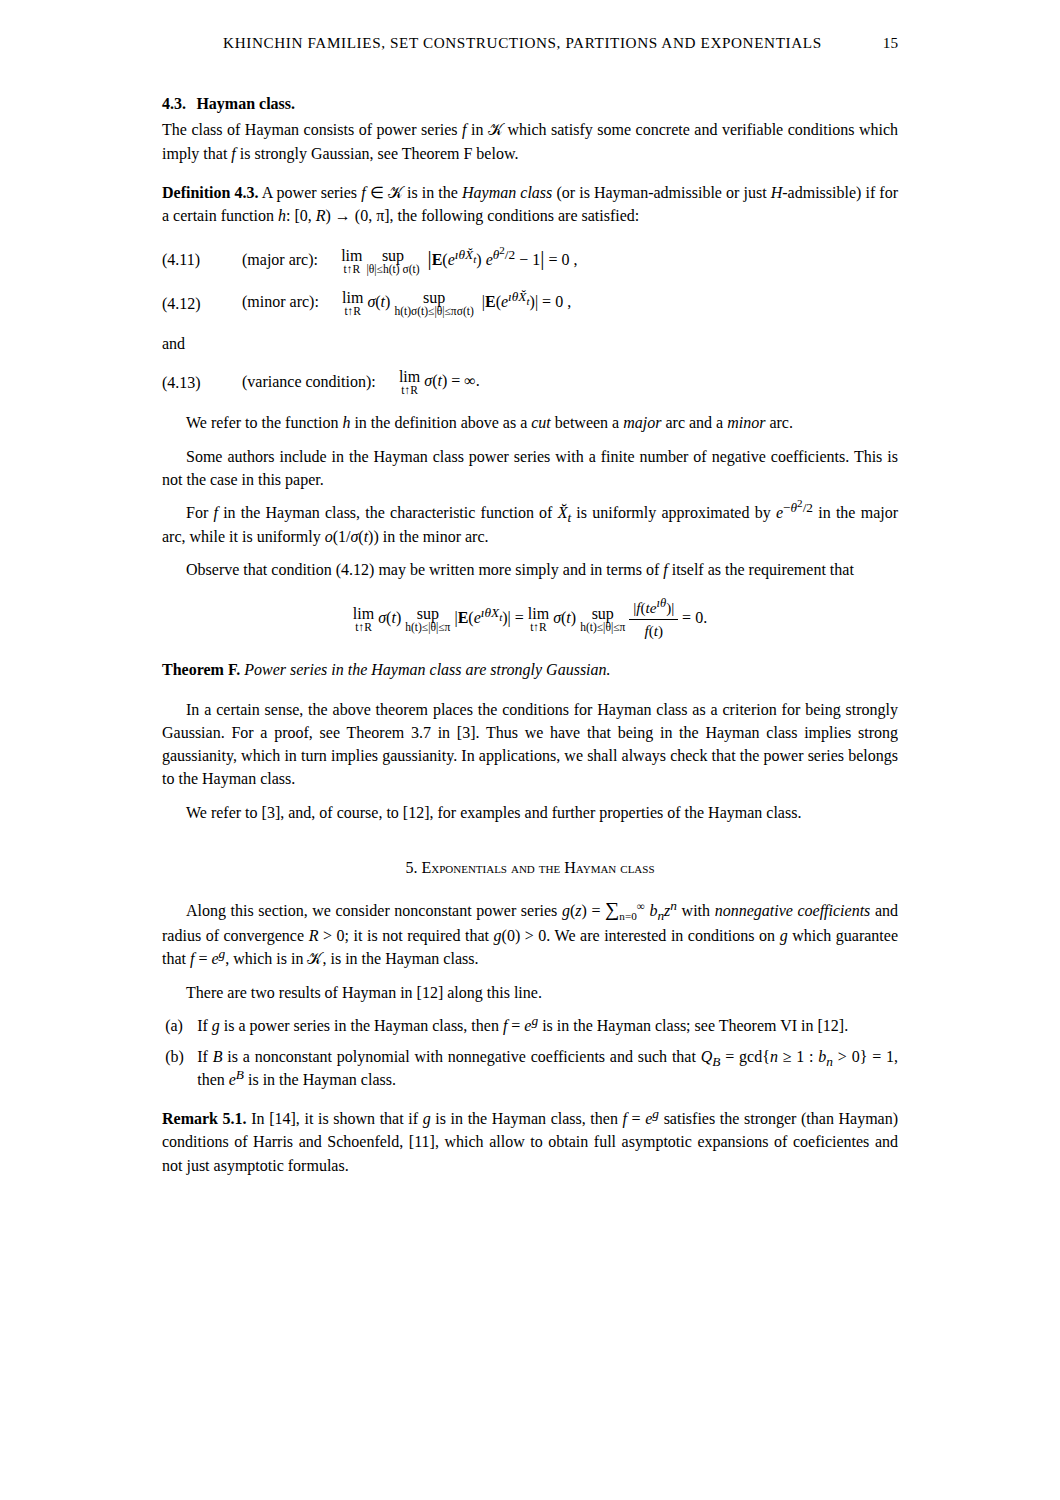KHINCHIN FAMILIES, SET CONSTRUCTIONS, PARTITIONS AND EXPONENTIALS 15
4.3. Hayman class.
The class of Hayman consists of power series f in 𝒦 which satisfy some concrete and verifiable conditions which imply that f is strongly Gaussian, see Theorem F below.
Definition 4.3. A power series f ∈ 𝒦 is in the Hayman class (or is Hayman-admissible or just H-admissible) if for a certain function h: [0, R) → (0, π], the following conditions are satisfied:
(4.11) (major arc): lim t↑R sup|θ|≤h(t) σ(t) |E(eıθX̆t) eθ2/2 − 1| = 0 ,
(4.12) (minor arc): lim t↑R σ(t) sup h(t)σ(t)≤|θ|≤πσ(t) |E(eıθX̆t)| = 0 ,
and
(4.13) (variance condition): lim t↑R σ(t) = ∞.
We refer to the function h in the definition above as a cut between a major arc and a minor arc.
Some authors include in the Hayman class power series with a finite number of negative coefficients. This is not the case in this paper.
For f in the Hayman class, the characteristic function of X̆t is uniformly approximated by e−θ2/2 in the major arc, while it is uniformly o(1/σ(t)) in the minor arc.
Observe that condition (4.12) may be written more simply and in terms of f itself as the requirement that
lim t↑R σ(t) sup h(t)≤|θ|≤π |E(eıθXt)| = lim t↑R σ(t) sup h(t)≤|θ|≤π |f(teıθ)|f(t) = 0.
Theorem F. Power series in the Hayman class are strongly Gaussian.
In a certain sense, the above theorem places the conditions for Hayman class as a criterion for being strongly Gaussian. For a proof, see Theorem 3.7 in [3]. Thus we have that being in the Hayman class implies strong gaussianity, which in turn implies gaussianity. In applications, we shall always check that the power series belongs to the Hayman class.
We refer to [3], and, of course, to [12], for examples and further properties of the Hayman class.
5. Exponentials and the Hayman class
Along this section, we consider nonconstant power series g(z) = ∑n=0∞ bnzn with nonnegative coefficients and radius of convergence R > 0; it is not required that g(0) > 0. We are interested in conditions on g which guarantee that f = eg, which is in 𝒦, is in the Hayman class.
There are two results of Hayman in [12] along this line.
(a) If g is a power series in the Hayman class, then f = eg is in the Hayman class; see Theorem VI in [12].
(b) If B is a nonconstant polynomial with nonnegative coefficients and such that QB = gcd{n ≥ 1 : bn > 0} = 1, then eB is in the Hayman class.
Remark 5.1. In [14], it is shown that if g is in the Hayman class, then f = eg satisfies the stronger (than Hayman) conditions of Harris and Schoenfeld, [11], which allow to obtain full asymptotic expansions of coeficientes and not just asymptotic formulas.